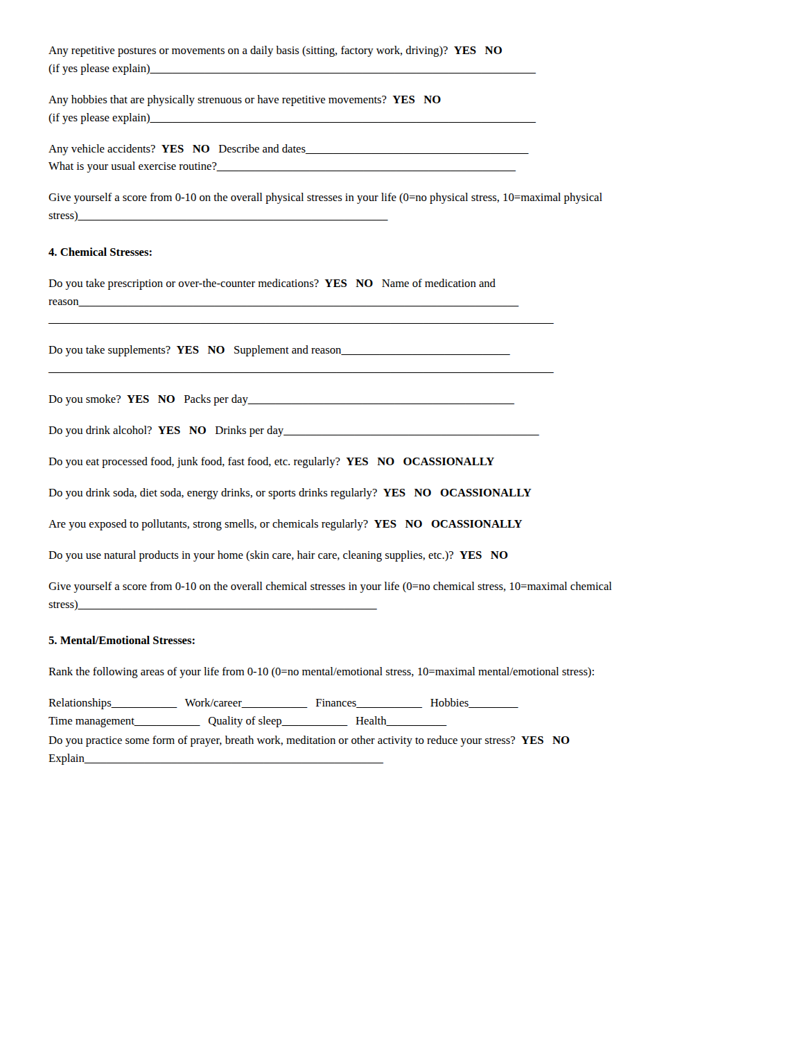Any repetitive postures or movements on a daily basis (sitting, factory work, driving)? YES NO
(if yes please explain)_______________________________________________________________________
Any hobbies that are physically strenuous or have repetitive movements? YES NO
(if yes please explain)_______________________________________________________________________
Any vehicle accidents? YES NO Describe and dates_________________________________________
What is your usual exercise routine?_______________________________________________________
Give yourself a score from 0-10 on the overall physical stresses in your life (0=no physical stress, 10=maximal physical stress)_________________________________________________________
4. Chemical Stresses:
Do you take prescription or over-the-counter medications? YES NO Name of medication and reason_________________________________________________________________________________
_____________________________________________________________________________________________
Do you take supplements? YES NO Supplement and reason_______________________________
_____________________________________________________________________________________________
Do you smoke? YES NO Packs per day_________________________________________________
Do you drink alcohol? YES NO Drinks per day_______________________________________________
Do you eat processed food, junk food, fast food, etc. regularly? YES NO OCASSIONALLY
Do you drink soda, diet soda, energy drinks, or sports drinks regularly? YES NO OCASSIONALLY
Are you exposed to pollutants, strong smells, or chemicals regularly? YES NO OCASSIONALLY
Do you use natural products in your home (skin care, hair care, cleaning supplies, etc.)? YES NO
Give yourself a score from 0-10 on the overall chemical stresses in your life (0=no chemical stress, 10=maximal chemical stress)_______________________________________________________
5. Mental/Emotional Stresses:
Rank the following areas of your life from 0-10 (0=no mental/emotional stress, 10=maximal mental/emotional stress):
Relationships____________ Work/career____________ Finances____________ Hobbies_________
Time management____________ Quality of sleep____________ Health___________
Do you practice some form of prayer, breath work, meditation or other activity to reduce your stress? YES NO Explain_______________________________________________________